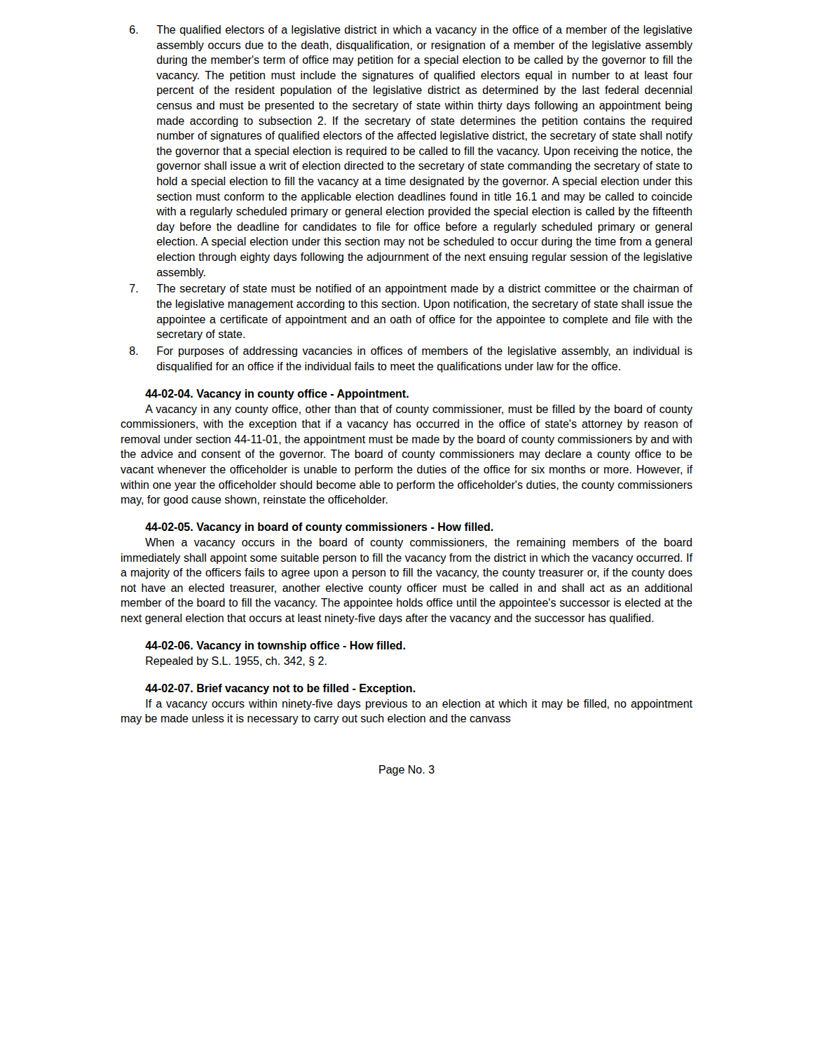6. The qualified electors of a legislative district in which a vacancy in the office of a member of the legislative assembly occurs due to the death, disqualification, or resignation of a member of the legislative assembly during the member's term of office may petition for a special election to be called by the governor to fill the vacancy. The petition must include the signatures of qualified electors equal in number to at least four percent of the resident population of the legislative district as determined by the last federal decennial census and must be presented to the secretary of state within thirty days following an appointment being made according to subsection 2. If the secretary of state determines the petition contains the required number of signatures of qualified electors of the affected legislative district, the secretary of state shall notify the governor that a special election is required to be called to fill the vacancy. Upon receiving the notice, the governor shall issue a writ of election directed to the secretary of state commanding the secretary of state to hold a special election to fill the vacancy at a time designated by the governor. A special election under this section must conform to the applicable election deadlines found in title 16.1 and may be called to coincide with a regularly scheduled primary or general election provided the special election is called by the fifteenth day before the deadline for candidates to file for office before a regularly scheduled primary or general election. A special election under this section may not be scheduled to occur during the time from a general election through eighty days following the adjournment of the next ensuing regular session of the legislative assembly.
7. The secretary of state must be notified of an appointment made by a district committee or the chairman of the legislative management according to this section. Upon notification, the secretary of state shall issue the appointee a certificate of appointment and an oath of office for the appointee to complete and file with the secretary of state.
8. For purposes of addressing vacancies in offices of members of the legislative assembly, an individual is disqualified for an office if the individual fails to meet the qualifications under law for the office.
44-02-04. Vacancy in county office - Appointment.
A vacancy in any county office, other than that of county commissioner, must be filled by the board of county commissioners, with the exception that if a vacancy has occurred in the office of state's attorney by reason of removal under section 44-11-01, the appointment must be made by the board of county commissioners by and with the advice and consent of the governor. The board of county commissioners may declare a county office to be vacant whenever the officeholder is unable to perform the duties of the office for six months or more. However, if within one year the officeholder should become able to perform the officeholder's duties, the county commissioners may, for good cause shown, reinstate the officeholder.
44-02-05. Vacancy in board of county commissioners - How filled.
When a vacancy occurs in the board of county commissioners, the remaining members of the board immediately shall appoint some suitable person to fill the vacancy from the district in which the vacancy occurred. If a majority of the officers fails to agree upon a person to fill the vacancy, the county treasurer or, if the county does not have an elected treasurer, another elective county officer must be called in and shall act as an additional member of the board to fill the vacancy. The appointee holds office until the appointee's successor is elected at the next general election that occurs at least ninety-five days after the vacancy and the successor has qualified.
44-02-06. Vacancy in township office - How filled.
Repealed by S.L. 1955, ch. 342, § 2.
44-02-07. Brief vacancy not to be filled - Exception.
If a vacancy occurs within ninety-five days previous to an election at which it may be filled, no appointment may be made unless it is necessary to carry out such election and the canvass
Page No. 3